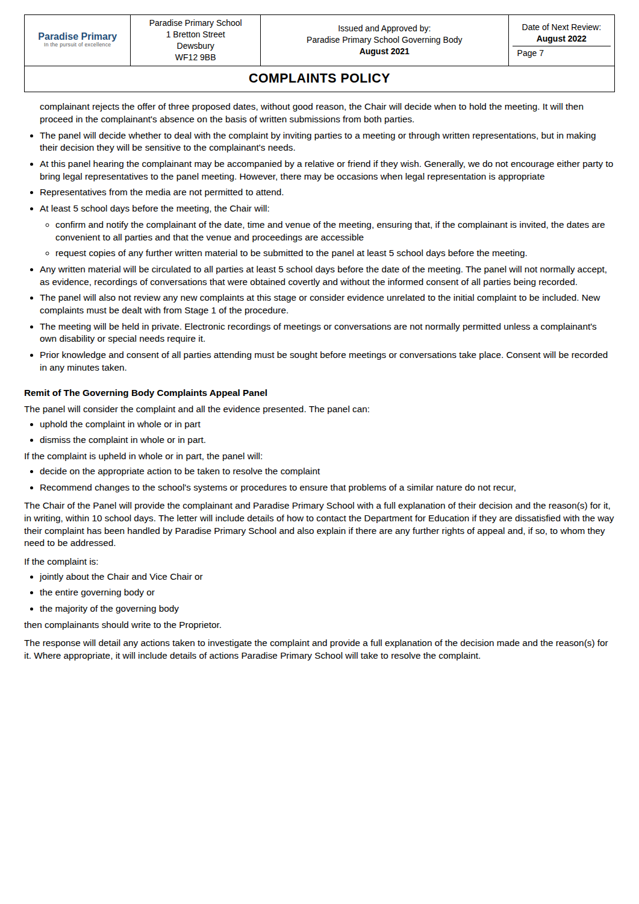| Paradise Primary In the pursuit of excellence | Paradise Primary School 1 Bretton Street Dewsbury WF12 9BB | Issued and Approved by: Paradise Primary School Governing Body August 2021 | / Date of Next Review: August 2022 / / Page 7 / |
COMPLAINTS POLICY
complainant rejects the offer of three proposed dates, without good reason, the Chair will decide when to hold the meeting. It will then proceed in the complainant's absence on the basis of written submissions from both parties.
The panel will decide whether to deal with the complaint by inviting parties to a meeting or through written representations, but in making their decision they will be sensitive to the complainant's needs.
At this panel hearing the complainant may be accompanied by a relative or friend if they wish. Generally, we do not encourage either party to bring legal representatives to the panel meeting. However, there may be occasions when legal representation is appropriate
Representatives from the media are not permitted to attend.
At least 5 school days before the meeting, the Chair will:
confirm and notify the complainant of the date, time and venue of the meeting, ensuring that, if the complainant is invited, the dates are convenient to all parties and that the venue and proceedings are accessible
request copies of any further written material to be submitted to the panel at least 5 school days before the meeting.
Any written material will be circulated to all parties at least 5 school days before the date of the meeting. The panel will not normally accept, as evidence, recordings of conversations that were obtained covertly and without the informed consent of all parties being recorded.
The panel will also not review any new complaints at this stage or consider evidence unrelated to the initial complaint to be included. New complaints must be dealt with from Stage 1 of the procedure.
The meeting will be held in private. Electronic recordings of meetings or conversations are not normally permitted unless a complainant's own disability or special needs require it.
Prior knowledge and consent of all parties attending must be sought before meetings or conversations take place. Consent will be recorded in any minutes taken.
Remit of The Governing Body Complaints Appeal Panel
The panel will consider the complaint and all the evidence presented. The panel can:
uphold the complaint in whole or in part
dismiss the complaint in whole or in part.
If the complaint is upheld in whole or in part, the panel will:
decide on the appropriate action to be taken to resolve the complaint
Recommend changes to the school's systems or procedures to ensure that problems of a similar nature do not recur,
The Chair of the Panel will provide the complainant and Paradise Primary School with a full explanation of their decision and the reason(s) for it, in writing, within 10 school days. The letter will include details of how to contact the Department for Education if they are dissatisfied with the way their complaint has been handled by Paradise Primary School and also explain if there are any further rights of appeal and, if so, to whom they need to be addressed.
If the complaint is:
jointly about the Chair and Vice Chair or
the entire governing body or
the majority of the governing body
then complainants should write to the Proprietor.
The response will detail any actions taken to investigate the complaint and provide a full explanation of the decision made and the reason(s) for it. Where appropriate, it will include details of actions Paradise Primary School will take to resolve the complaint.